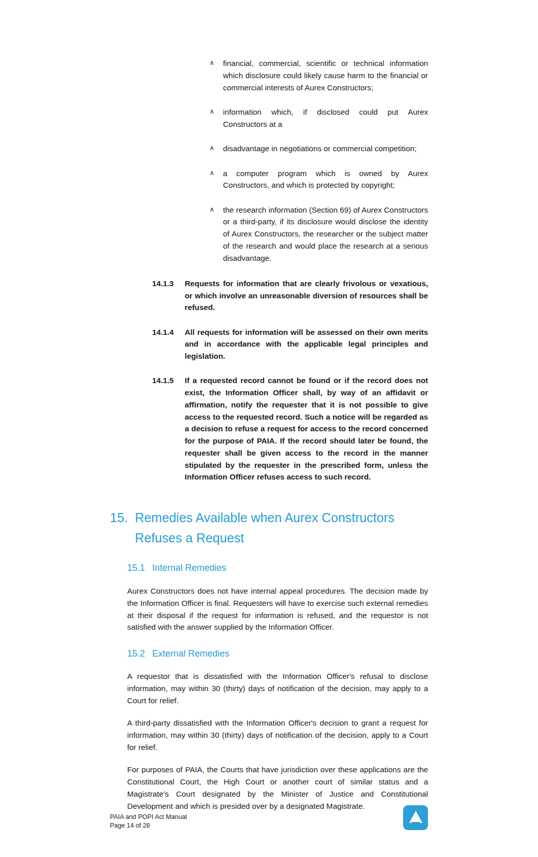∧
financial, commercial, scientific or technical information which disclosure could likely cause harm to the financial or commercial interests of Aurex Constructors;
∧
information which, if disclosed could put Aurex Constructors at a
∧
disadvantage in negotiations or commercial competition;
∧
a computer program which is owned by Aurex Constructors, and which is protected by copyright;
∧
the research information (Section 69) of Aurex Constructors or a third-party, if its disclosure would disclose the identity of Aurex Constructors, the researcher or the subject matter of the research and would place the research at a serious disadvantage.
14.1.3
Requests for information that are clearly frivolous or vexatious, or which involve an unreasonable diversion of resources shall be refused.
14.1.4
All requests for information will be assessed on their own merits and in accordance with the applicable legal principles and legislation.
14.1.5
If a requested record cannot be found or if the record does not exist, the Information Officer shall, by way of an affidavit or affirmation, notify the requester that it is not possible to give access to the requested record. Such a notice will be regarded as a decision to refuse a request for access to the record concerned for the purpose of PAIA. If the record should later be found, the requester shall be given access to the record in the manner stipulated by the requester in the prescribed form, unless the Information Officer refuses access to such record.
15. Remedies Available when Aurex Constructors Refuses a Request
15.1 Internal Remedies
Aurex Constructors does not have internal appeal procedures. The decision made by the Information Officer is final. Requesters will have to exercise such external remedies at their disposal if the request for information is refused, and the requestor is not satisfied with the answer supplied by the Information Officer.
15.2 External Remedies
A requestor that is dissatisfied with the Information Officer's refusal to disclose information, may within 30 (thirty) days of notification of the decision, may apply to a Court for relief.
A third-party dissatisfied with the Information Officer's decision to grant a request for information, may within 30 (thirty) days of notification of the decision, apply to a Court for relief.
For purposes of PAIA, the Courts that have jurisdiction over these applications are the Constitutional Court, the High Court or another court of similar status and a Magistrate's Court designated by the Minister of Justice and Constitutional Development and which is presided over by a designated Magistrate.
PAIA and POPI Act Manual
Page 14 of 28